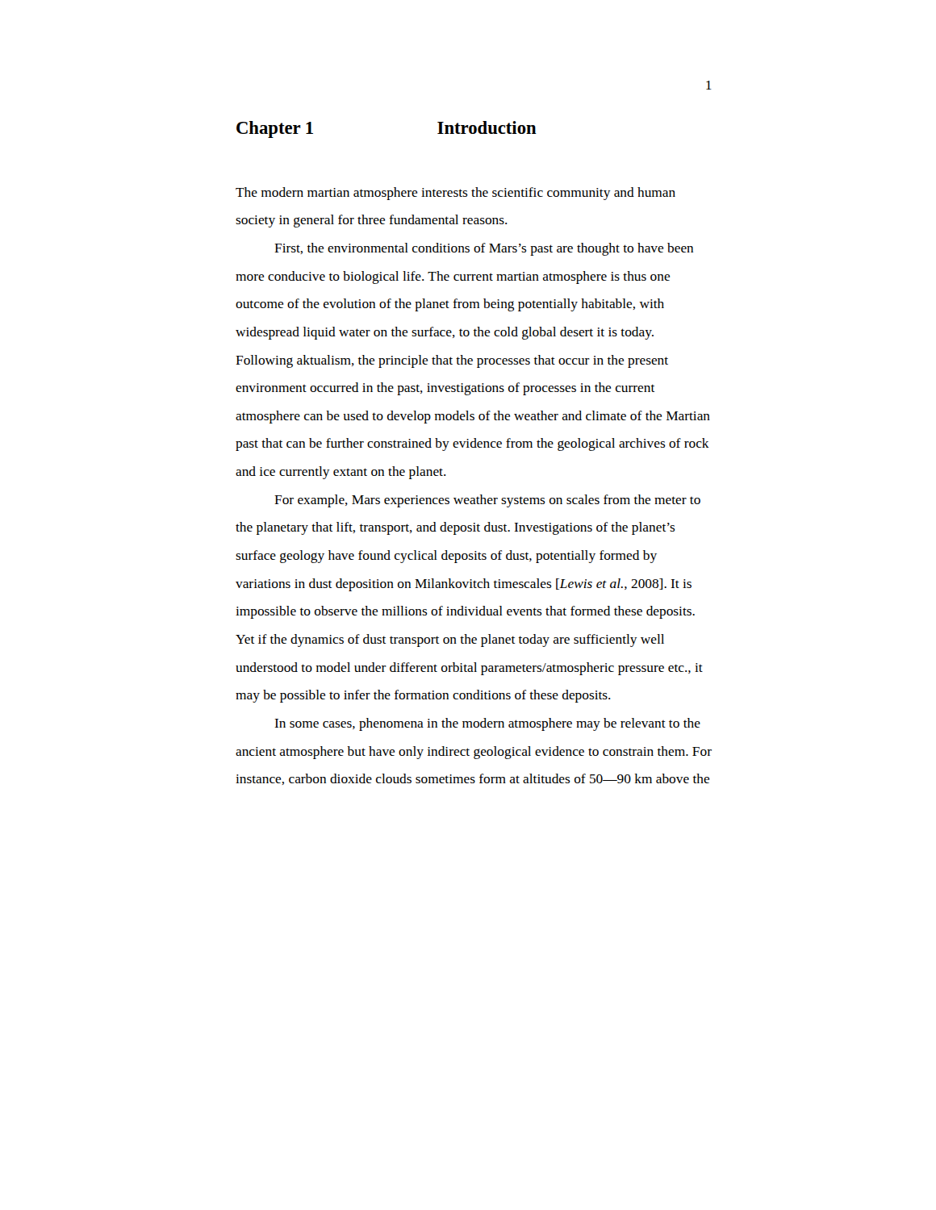1
Chapter 1 Introduction
The modern martian atmosphere interests the scientific community and human society in general for three fundamental reasons.
First, the environmental conditions of Mars’s past are thought to have been more conducive to biological life. The current martian atmosphere is thus one outcome of the evolution of the planet from being potentially habitable, with widespread liquid water on the surface, to the cold global desert it is today. Following aktualism, the principle that the processes that occur in the present environment occurred in the past, investigations of processes in the current atmosphere can be used to develop models of the weather and climate of the Martian past that can be further constrained by evidence from the geological archives of rock and ice currently extant on the planet.
For example, Mars experiences weather systems on scales from the meter to the planetary that lift, transport, and deposit dust. Investigations of the planet’s surface geology have found cyclical deposits of dust, potentially formed by variations in dust deposition on Milankovitch timescales [Lewis et al., 2008]. It is impossible to observe the millions of individual events that formed these deposits. Yet if the dynamics of dust transport on the planet today are sufficiently well understood to model under different orbital parameters/atmospheric pressure etc., it may be possible to infer the formation conditions of these deposits.
In some cases, phenomena in the modern atmosphere may be relevant to the ancient atmosphere but have only indirect geological evidence to constrain them. For instance, carbon dioxide clouds sometimes form at altitudes of 50—90 km above the